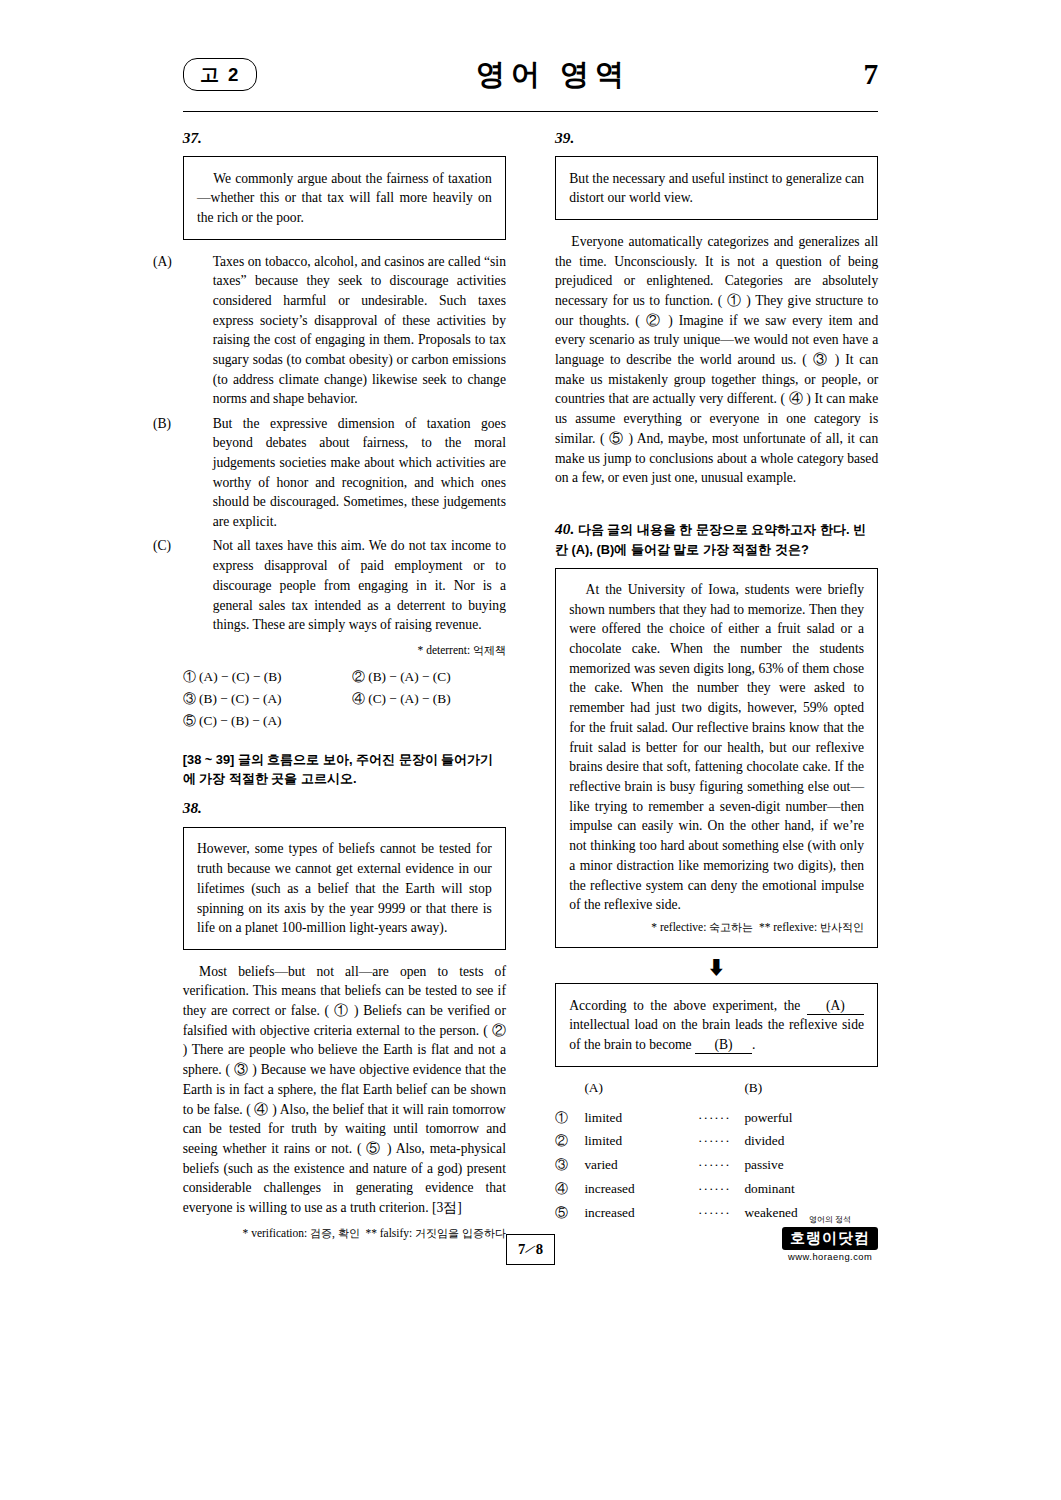고 2
영어 영역
7
37.
We commonly argue about the fairness of taxation—whether this or that tax will fall more heavily on the rich or the poor.
(A) Taxes on tobacco, alcohol, and casinos are called “sin taxes” because they seek to discourage activities considered harmful or undesirable. Such taxes express society’s disapproval of these activities by raising the cost of engaging in them. Proposals to tax sugary sodas (to combat obesity) or carbon emissions (to address climate change) likewise seek to change norms and shape behavior.
(B) But the expressive dimension of taxation goes beyond debates about fairness, to the moral judgements societies make about which activities are worthy of honor and recognition, and which ones should be discouraged. Sometimes, these judgements are explicit.
(C) Not all taxes have this aim. We do not tax income to express disapproval of paid employment or to discourage people from engaging in it. Nor is a general sales tax intended as a deterrent to buying things. These are simply ways of raising revenue.
* deterrent: 억제책
① (A) − (C) − (B)
② (B) − (A) − (C)
③ (B) − (C) − (A)
④ (C) − (A) − (B)
⑤ (C) − (B) − (A)
[38 ~ 39] 글의 흐름으로 보아, 주어진 문장이 들어가기에 가장 적절한 곳을 고르시오.
38.
However, some types of beliefs cannot be tested for truth because we cannot get external evidence in our lifetimes (such as a belief that the Earth will stop spinning on its axis by the year 9999 or that there is life on a planet 100-million light-years away).
Most beliefs—but not all—are open to tests of verification. This means that beliefs can be tested to see if they are correct or false. ( ① ) Beliefs can be verified or falsified with objective criteria external to the person. ( ② ) There are people who believe the Earth is flat and not a sphere. ( ③ ) Because we have objective evidence that the Earth is in fact a sphere, the flat Earth belief can be shown to be false. ( ④ ) Also, the belief that it will rain tomorrow can be tested for truth by waiting until tomorrow and seeing whether it rains or not. ( ⑤ ) Also, meta-physical beliefs (such as the existence and nature of a god) present considerable challenges in generating evidence that everyone is willing to use as a truth criterion. [3점]
* verification: 검증, 확인 ** falsify: 거짓임을 입증하다
39.
But the necessary and useful instinct to generalize can distort our world view.
Everyone automatically categorizes and generalizes all the time. Unconsciously. It is not a question of being prejudiced or enlightened. Categories are absolutely necessary for us to function. ( ① ) They give structure to our thoughts. ( ② ) Imagine if we saw every item and every scenario as truly unique—we would not even have a language to describe the world around us. ( ③ ) It can make us mistakenly group together things, or people, or countries that are actually very different. ( ④ ) It can make us assume everything or everyone in one category is similar. ( ⑤ ) And, maybe, most unfortunate of all, it can make us jump to conclusions about a whole category based on a few, or even just one, unusual example.
40. 다음 글의 내용을 한 문장으로 요약하고자 한다. 빈칸 (A), (B)에 들어갈 말로 가장 적절한 것은?
At the University of Iowa, students were briefly shown numbers that they had to memorize. Then they were offered the choice of either a fruit salad or a chocolate cake. When the number the students memorized was seven digits long, 63% of them chose the cake. When the number they were asked to remember had just two digits, however, 59% opted for the fruit salad. Our reflective brains know that the fruit salad is better for our health, but our reflexive brains desire that soft, fattening chocolate cake. If the reflective brain is busy figuring something else out—like trying to remember a seven-digit number—then impulse can easily win. On the other hand, if we’re not thinking too hard about something else (with only a minor distraction like memorizing two digits), then the reflective system can deny the emotional impulse of the reflexive side.
* reflective: 숙고하는 ** reflexive: 반사적인
⬇
According to the above experiment, the (A) intellectual load on the brain leads the reflexive side of the brain to become (B).
(A)
(B)
| ① | limited | ······ | powerful |
| ② | limited | ······ | divided |
| ③ | varied | ······ | passive |
| ④ | increased | ······ | dominant |
| ⑤ | increased | ······ | weakened |
7∕8
영어의 정석
호랭이닷컴
www.horaeng.com